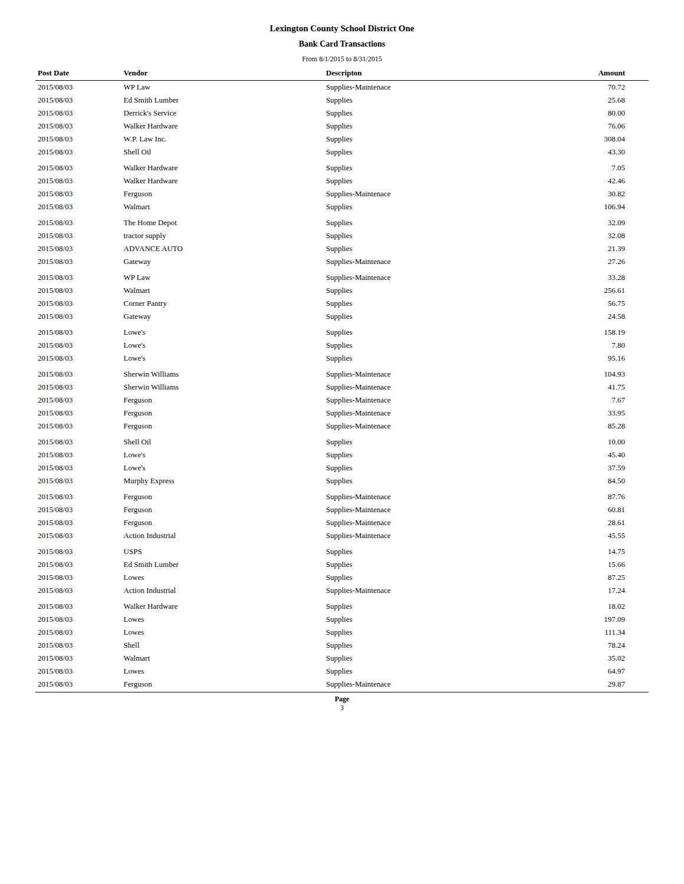Lexington County School District One
Bank Card Transactions
From 8/1/2015 to 8/31/2015
| Post Date | Vendor | Descripton | Amount |
| --- | --- | --- | --- |
| 2015/08/03 | WP Law | Supplies-Maintenace | 70.72 |
| 2015/08/03 | Ed Smith Lumber | Supplies | 25.68 |
| 2015/08/03 | Derrick's Service | Supplies | 80.00 |
| 2015/08/03 | Walker Hardware | Supplies | 76.06 |
| 2015/08/03 | W.P. Law Inc. | Supplies | 308.04 |
| 2015/08/03 | Shell Oil | Supplies | 43.30 |
| 2015/08/03 | Walker Hardware | Supplies | 7.05 |
| 2015/08/03 | Walker Hardware | Supplies | 42.46 |
| 2015/08/03 | Ferguson | Supplies-Maintenace | 30.82 |
| 2015/08/03 | Walmart | Supplies | 106.94 |
| 2015/08/03 | The Home Depot | Supplies | 32.09 |
| 2015/08/03 | tractor supply | Supplies | 32.08 |
| 2015/08/03 | ADVANCE AUTO | Supplies | 21.39 |
| 2015/08/03 | Gateway | Supplies-Maintenace | 27.26 |
| 2015/08/03 | WP Law | Supplies-Maintenace | 33.28 |
| 2015/08/03 | Walmart | Supplies | 256.61 |
| 2015/08/03 | Corner Pantry | Supplies | 56.75 |
| 2015/08/03 | Gateway | Supplies | 24.58 |
| 2015/08/03 | Lowe's | Supplies | 158.19 |
| 2015/08/03 | Lowe's | Supplies | 7.80 |
| 2015/08/03 | Lowe's | Supplies | 95.16 |
| 2015/08/03 | Sherwin Williams | Supplies-Maintenace | 104.93 |
| 2015/08/03 | Sherwin Williams | Supplies-Maintenace | 41.75 |
| 2015/08/03 | Ferguson | Supplies-Maintenace | 7.67 |
| 2015/08/03 | Ferguson | Supplies-Maintenace | 33.95 |
| 2015/08/03 | Ferguson | Supplies-Maintenace | 85.28 |
| 2015/08/03 | Shell Oil | Supplies | 10.00 |
| 2015/08/03 | Lowe's | Supplies | 45.40 |
| 2015/08/03 | Lowe's | Supplies | 37.59 |
| 2015/08/03 | Murphy Express | Supplies | 84.50 |
| 2015/08/03 | Ferguson | Supplies-Maintenace | 87.76 |
| 2015/08/03 | Ferguson | Supplies-Maintenace | 60.81 |
| 2015/08/03 | Ferguson | Supplies-Maintenace | 28.61 |
| 2015/08/03 | Action Industrial | Supplies-Maintenace | 45.55 |
| 2015/08/03 | USPS | Supplies | 14.75 |
| 2015/08/03 | Ed Smith Lumber | Supplies | 15.66 |
| 2015/08/03 | Lowes | Supplies | 87.25 |
| 2015/08/03 | Action Industrial | Supplies-Maintenace | 17.24 |
| 2015/08/03 | Walker Hardware | Supplies | 18.02 |
| 2015/08/03 | Lowes | Supplies | 197.09 |
| 2015/08/03 | Lowes | Supplies | 111.34 |
| 2015/08/03 | Shell | Supplies | 78.24 |
| 2015/08/03 | Walmart | Supplies | 35.02 |
| 2015/08/03 | Lowes | Supplies | 64.97 |
| 2015/08/03 | Ferguson | Supplies-Maintenace | 29.87 |
Page 3